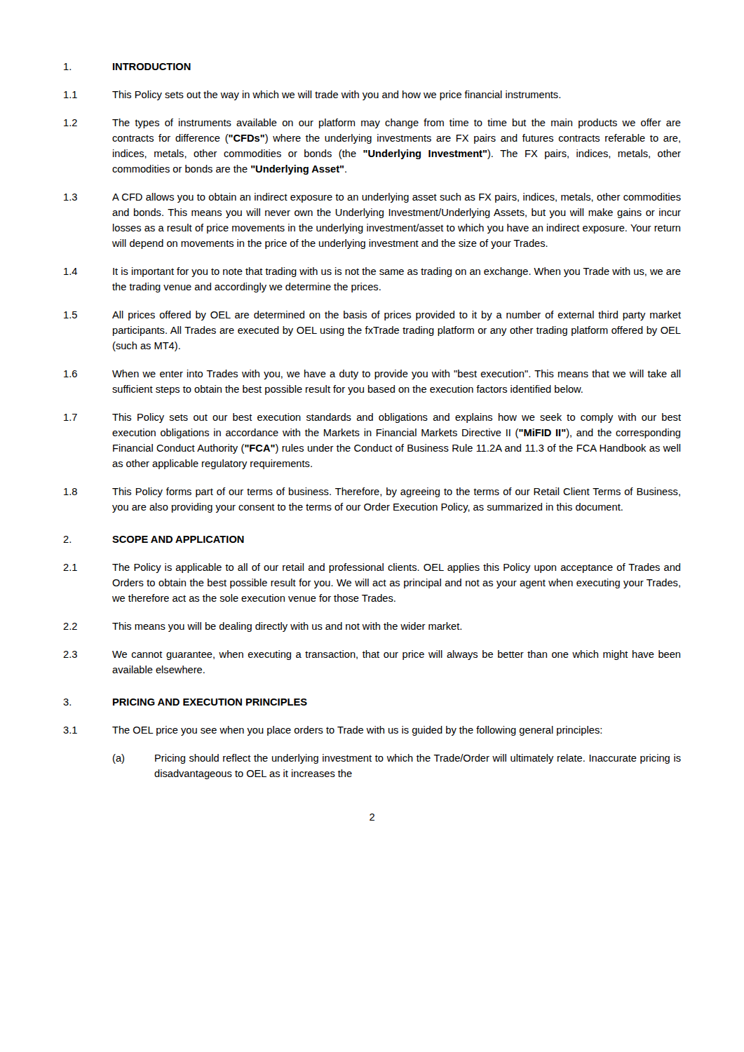1.
Introduction
1.1
This Policy sets out the way in which we will trade with you and how we price financial instruments.
1.2
The types of instruments available on our platform may change from time to time but the main products we offer are contracts for difference ("CFDs") where the underlying investments are FX pairs and futures contracts referable to are, indices, metals, other commodities or bonds (the "Underlying Investment"). The FX pairs, indices, metals, other commodities or bonds are the "Underlying Asset".
1.3
A CFD allows you to obtain an indirect exposure to an underlying asset such as FX pairs, indices, metals, other commodities and bonds. This means you will never own the Underlying Investment/Underlying Assets, but you will make gains or incur losses as a result of price movements in the underlying investment/asset to which you have an indirect exposure. Your return will depend on movements in the price of the underlying investment and the size of your Trades.
1.4
It is important for you to note that trading with us is not the same as trading on an exchange. When you Trade with us, we are the trading venue and accordingly we determine the prices.
1.5
All prices offered by OEL are determined on the basis of prices provided to it by a number of external third party market participants. All Trades are executed by OEL using the fxTrade trading platform or any other trading platform offered by OEL (such as MT4).
1.6
When we enter into Trades with you, we have a duty to provide you with "best execution". This means that we will take all sufficient steps to obtain the best possible result for you based on the execution factors identified below.
1.7
This Policy sets out our best execution standards and obligations and explains how we seek to comply with our best execution obligations in accordance with the Markets in Financial Markets Directive II ("MiFID II"), and the corresponding Financial Conduct Authority ("FCA") rules under the Conduct of Business Rule 11.2A and 11.3 of the FCA Handbook as well as other applicable regulatory requirements.
1.8
This Policy forms part of our terms of business. Therefore, by agreeing to the terms of our Retail Client Terms of Business, you are also providing your consent to the terms of our Order Execution Policy, as summarized in this document.
2.
Scope and Application
2.1
The Policy is applicable to all of our retail and professional clients. OEL applies this Policy upon acceptance of Trades and Orders to obtain the best possible result for you. We will act as principal and not as your agent when executing your Trades, we therefore act as the sole execution venue for those Trades.
2.2
This means you will be dealing directly with us and not with the wider market.
2.3
We cannot guarantee, when executing a transaction, that our price will always be better than one which might have been available elsewhere.
3.
Pricing and Execution Principles
3.1
The OEL price you see when you place orders to Trade with us is guided by the following general principles:
(a)
Pricing should reflect the underlying investment to which the Trade/Order will ultimately relate. Inaccurate pricing is disadvantageous to OEL as it increases the
2